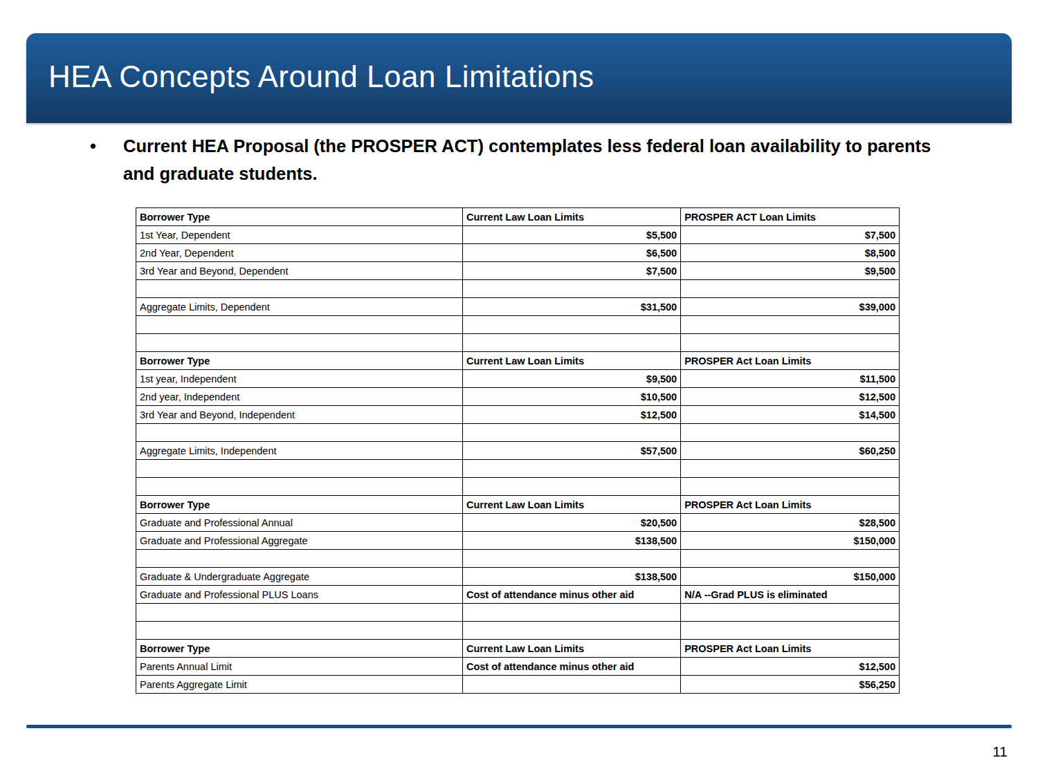HEA Concepts Around Loan Limitations
• Current HEA Proposal (the PROSPER ACT) contemplates less federal loan availability to parents and graduate students.
| Borrower Type | Current Law Loan Limits | PROSPER ACT Loan Limits |
| 1st Year, Dependent | $5,500 | $7,500 |
| 2nd Year, Dependent | $6,500 | $8,500 |
| 3rd Year and Beyond, Dependent | $7,500 | $9,500 |
| Aggregate Limits, Dependent | $31,500 | $39,000 |
| Borrower Type | Current Law Loan Limits | PROSPER Act Loan Limits |
| 1st year, Independent | $9,500 | $11,500 |
| 2nd year, Independent | $10,500 | $12,500 |
| 3rd Year and Beyond, Independent | $12,500 | $14,500 |
| Aggregate Limits, Independent | $57,500 | $60,250 |
| Borrower Type | Current Law Loan Limits | PROSPER Act Loan Limits |
| Graduate and Professional Annual | $20,500 | $28,500 |
| Graduate and Professional Aggregate | $138,500 | $150,000 |
| Graduate & Undergraduate Aggregate | $138,500 | $150,000 |
| Graduate and Professional PLUS Loans | Cost of attendance minus other aid | N/A --Grad PLUS is eliminated |
| Borrower Type | Current Law Loan Limits | PROSPER Act Loan Limits |
| Parents Annual Limit | Cost of attendance minus other aid | $12,500 |
| Parents Aggregate Limit | | $56,250 |
11